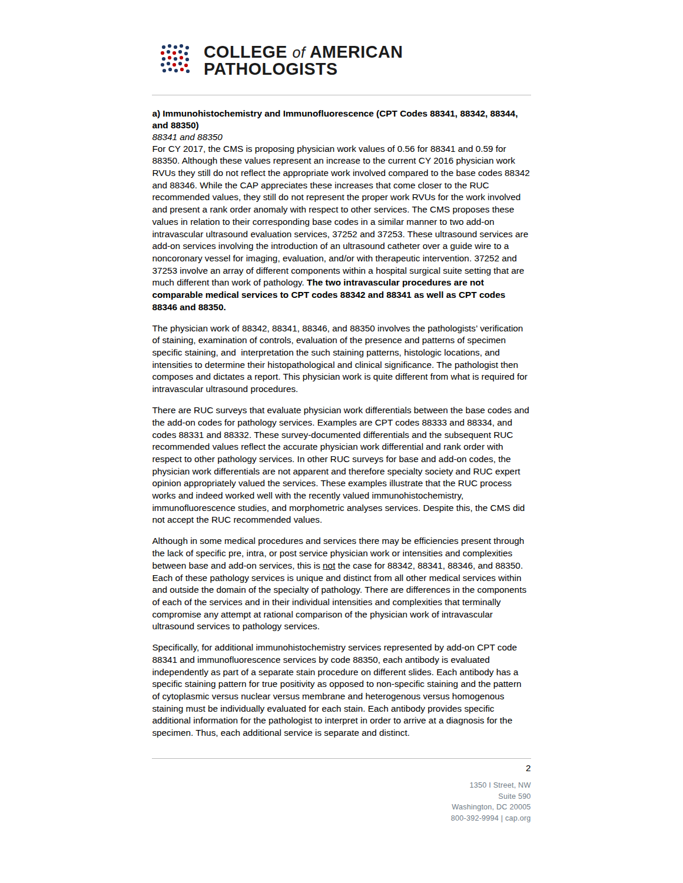COLLEGE of AMERICAN
PATHOLOGISTS
a) Immunohistochemistry and Immunofluorescence (CPT Codes 88341, 88342, 88344, and 88350)
88341 and 88350
For CY 2017, the CMS is proposing physician work values of 0.56 for 88341 and 0.59 for 88350. Although these values represent an increase to the current CY 2016 physician work RVUs they still do not reflect the appropriate work involved compared to the base codes 88342 and 88346. While the CAP appreciates these increases that come closer to the RUC recommended values, they still do not represent the proper work RVUs for the work involved and present a rank order anomaly with respect to other services. The CMS proposes these values in relation to their corresponding base codes in a similar manner to two add-on intravascular ultrasound evaluation services, 37252 and 37253. These ultrasound services are add-on services involving the introduction of an ultrasound catheter over a guide wire to a noncoronary vessel for imaging, evaluation, and/or with therapeutic intervention. 37252 and 37253 involve an array of different components within a hospital surgical suite setting that are much different than work of pathology. The two intravascular procedures are not comparable medical services to CPT codes 88342 and 88341 as well as CPT codes 88346 and 88350.
The physician work of 88342, 88341, 88346, and 88350 involves the pathologists’ verification of staining, examination of controls, evaluation of the presence and patterns of specimen specific staining, and interpretation the such staining patterns, histologic locations, and intensities to determine their histopathological and clinical significance. The pathologist then composes and dictates a report. This physician work is quite different from what is required for intravascular ultrasound procedures.
There are RUC surveys that evaluate physician work differentials between the base codes and the add-on codes for pathology services. Examples are CPT codes 88333 and 88334, and codes 88331 and 88332. These survey-documented differentials and the subsequent RUC recommended values reflect the accurate physician work differential and rank order with respect to other pathology services. In other RUC surveys for base and add-on codes, the physician work differentials are not apparent and therefore specialty society and RUC expert opinion appropriately valued the services. These examples illustrate that the RUC process works and indeed worked well with the recently valued immunohistochemistry, immunofluorescence studies, and morphometric analyses services. Despite this, the CMS did not accept the RUC recommended values.
Although in some medical procedures and services there may be efficiencies present through the lack of specific pre, intra, or post service physician work or intensities and complexities between base and add-on services, this is not the case for 88342, 88341, 88346, and 88350. Each of these pathology services is unique and distinct from all other medical services within and outside the domain of the specialty of pathology. There are differences in the components of each of the services and in their individual intensities and complexities that terminally compromise any attempt at rational comparison of the physician work of intravascular ultrasound services to pathology services.
Specifically, for additional immunohistochemistry services represented by add-on CPT code 88341 and immunofluorescence services by code 88350, each antibody is evaluated independently as part of a separate stain procedure on different slides. Each antibody has a specific staining pattern for true positivity as opposed to non-specific staining and the pattern of cytoplasmic versus nuclear versus membrane and heterogenous versus homogenous staining must be individually evaluated for each stain. Each antibody provides specific additional information for the pathologist to interpret in order to arrive at a diagnosis for the specimen. Thus, each additional service is separate and distinct.
2
1350 I Street, NW
Suite 590
Washington, DC 20005
800-392-9994 | cap.org